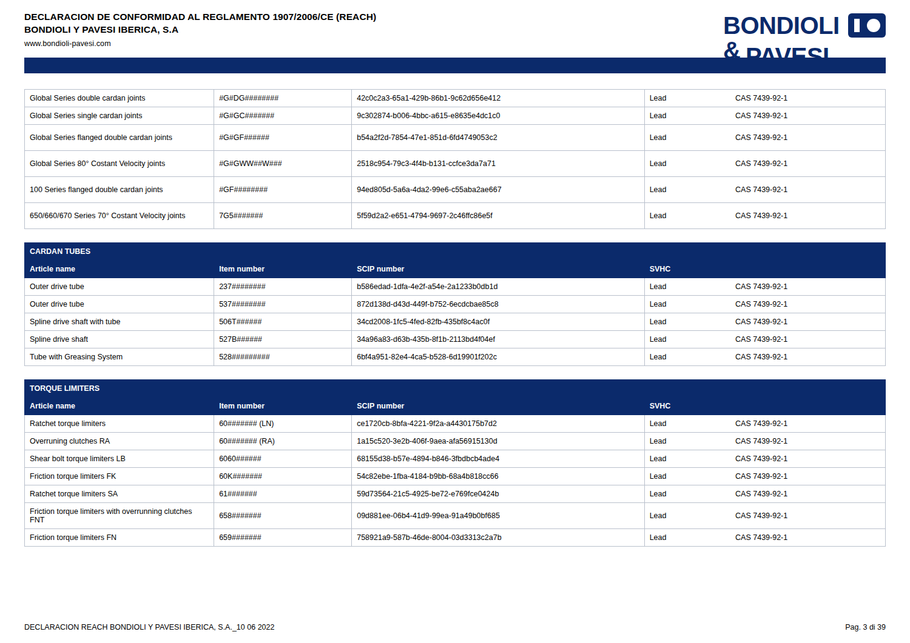DECLARACION DE CONFORMIDAD AL REGLAMENTO 1907/2006/CE (REACH)
BONDIOLI Y PAVESI IBERICA, S.A
www.bondioli-pavesi.com
BONDIOLI
&PAVESI
| Global Series double cardan joints | #G#DG######## | 42c0c2a3-65a1-429b-86b1-9c62d656e412 | Lead | CAS 7439-92-1 |
| Global Series single cardan joints | #G#GC####### | 9c302874-b006-4bbc-a615-e8635e4dc1c0 | Lead | CAS 7439-92-1 |
| Global Series flanged double cardan joints | #G#GF###### | b54a2f2d-7854-47e1-851d-6fd4749053c2 | Lead | CAS 7439-92-1 |
| Global Series 80° Costant Velocity joints | #G#GWW##W### | 2518c954-79c3-4f4b-b131-ccfce3da7a71 | Lead | CAS 7439-92-1 |
| 100 Series flanged double cardan joints | #GF######## | 94ed805d-5a6a-4da2-99e6-c55aba2ae667 | Lead | CAS 7439-92-1 |
| 650/660/670 Series 70° Costant Velocity joints | 7G5####### | 5f59d2a2-e651-4794-9697-2c46ffc86e5f | Lead | CAS 7439-92-1 |
| CARDAN TUBES |
| --- |
| Article name | Item number | SCIP number | SVHC |
| Outer drive tube | 237######## | b586edad-1dfa-4e2f-a54e-2a1233b0db1d | Lead | CAS 7439-92-1 |
| Outer drive tube | 537######## | 872d138d-d43d-449f-b752-6ecdcbae85c8 | Lead | CAS 7439-92-1 |
| Spline drive shaft with tube | 506T###### | 34cd2008-1fc5-4fed-82fb-435bf8c4ac0f | Lead | CAS 7439-92-1 |
| Spline drive shaft | 527B###### | 34a96a83-d63b-435b-8f1b-2113bd4f04ef | Lead | CAS 7439-92-1 |
| Tube with Greasing System | 528######### | 6bf4a951-82e4-4ca5-b528-6d19901f202c | Lead | CAS 7439-92-1 |
| TORQUE LIMITERS |
| --- |
| Article name | Item number | SCIP number | SVHC |
| Ratchet torque limiters | 60####### (LN) | ce1720cb-8bfa-4221-9f2a-a4430175b7d2 | Lead | CAS 7439-92-1 |
| Overruning clutches RA | 60####### (RA) | 1a15c520-3e2b-406f-9aea-afa56915130d | Lead | CAS 7439-92-1 |
| Shear bolt torque limiters LB | 6060###### | 68155d38-b57e-4894-b846-3fbdbcb4ade4 | Lead | CAS 7439-92-1 |
| Friction torque limiters FK | 60K####### | 54c82ebe-1fba-4184-b9bb-68a4b818cc66 | Lead | CAS 7439-92-1 |
| Ratchet torque limiters SA | 61####### | 59d73564-21c5-4925-be72-e769fce0424b | Lead | CAS 7439-92-1 |
| Friction torque limiters with overrunning clutches FNT | 658####### | 09d881ee-06b4-41d9-99ea-91a49b0bf685 | Lead | CAS 7439-92-1 |
| Friction torque limiters FN | 659####### | 758921a9-587b-46de-8004-03d3313c2a7b | Lead | CAS 7439-92-1 |
DECLARACION REACH BONDIOLI Y PAVESI IBERICA, S.A._10 06 2022
Pag. 3 di 39